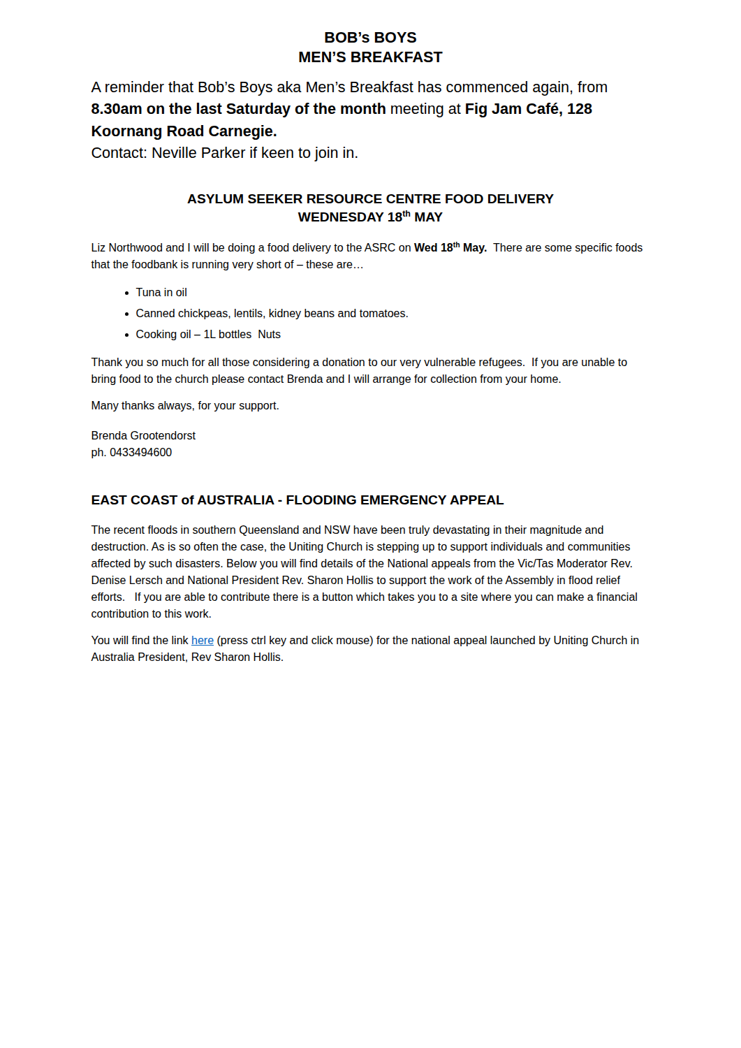BOB’s BOYS
MEN’S BREAKFAST
A reminder that Bob’s Boys aka Men’s Breakfast has commenced again, from 8.30am on the last Saturday of the month meeting at Fig Jam Café, 128 Koornang Road Carnegie.
Contact: Neville Parker if keen to join in.
ASYLUM SEEKER RESOURCE CENTRE FOOD DELIVERY
WEDNESDAY 18th MAY
Liz Northwood and I will be doing a food delivery to the ASRC on Wed 18th May. There are some specific foods that the foodbank is running very short of – these are…
Tuna in oil
Canned chickpeas, lentils, kidney beans and tomatoes.
Cooking oil – 1L bottles Nuts
Thank you so much for all those considering a donation to our very vulnerable refugees. If you are unable to bring food to the church please contact Brenda and I will arrange for collection from your home.
Many thanks always, for your support.
Brenda Grootendorst ph. 0433494600
EAST COAST of AUSTRALIA - FLOODING EMERGENCY APPEAL
The recent floods in southern Queensland and NSW have been truly devastating in their magnitude and destruction. As is so often the case, the Uniting Church is stepping up to support individuals and communities affected by such disasters. Below you will find details of the National appeals from the Vic/Tas Moderator Rev. Denise Lersch and National President Rev. Sharon Hollis to support the work of the Assembly in flood relief efforts. If you are able to contribute there is a button which takes you to a site where you can make a financial contribution to this work.
You will find the link here (press ctrl key and click mouse) for the national appeal launched by Uniting Church in Australia President, Rev Sharon Hollis.